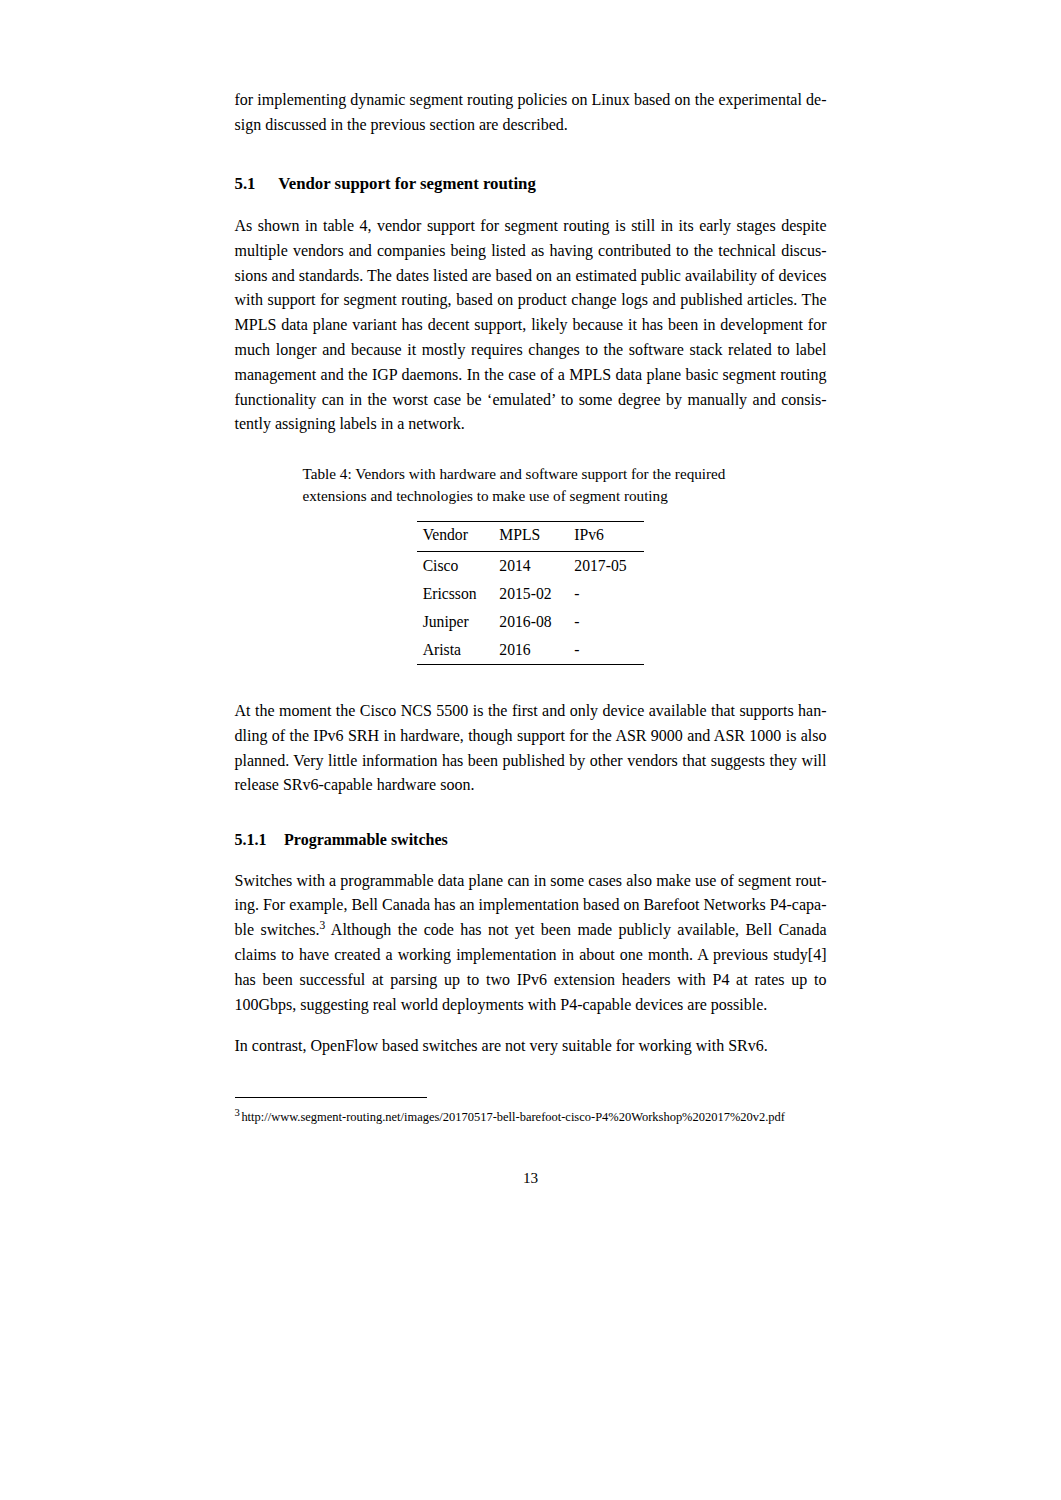for implementing dynamic segment routing policies on Linux based on the experimental design discussed in the previous section are described.
5.1 Vendor support for segment routing
As shown in table 4, vendor support for segment routing is still in its early stages despite multiple vendors and companies being listed as having contributed to the technical discussions and standards. The dates listed are based on an estimated public availability of devices with support for segment routing, based on product change logs and published articles. The MPLS data plane variant has decent support, likely because it has been in development for much longer and because it mostly requires changes to the software stack related to label management and the IGP daemons. In the case of a MPLS data plane basic segment routing functionality can in the worst case be ‘emulated’ to some degree by manually and consistently assigning labels in a network.
Table 4: Vendors with hardware and software support for the required extensions and technologies to make use of segment routing
| Vendor | MPLS | IPv6 |
| --- | --- | --- |
| Cisco | 2014 | 2017-05 |
| Ericsson | 2015-02 | - |
| Juniper | 2016-08 | - |
| Arista | 2016 | - |
At the moment the Cisco NCS 5500 is the first and only device available that supports handling of the IPv6 SRH in hardware, though support for the ASR 9000 and ASR 1000 is also planned. Very little information has been published by other vendors that suggests they will release SRv6-capable hardware soon.
5.1.1 Programmable switches
Switches with a programmable data plane can in some cases also make use of segment routing. For example, Bell Canada has an implementation based on Barefoot Networks P4-capable switches.3 Although the code has not yet been made publicly available, Bell Canada claims to have created a working implementation in about one month. A previous study[4] has been successful at parsing up to two IPv6 extension headers with P4 at rates up to 100Gbps, suggesting real world deployments with P4-capable devices are possible.
In contrast, OpenFlow based switches are not very suitable for working with SRv6.
3http://www.segment-routing.net/images/20170517-bell-barefoot-cisco-P4%20Workshop%202017%20v2.pdf
13